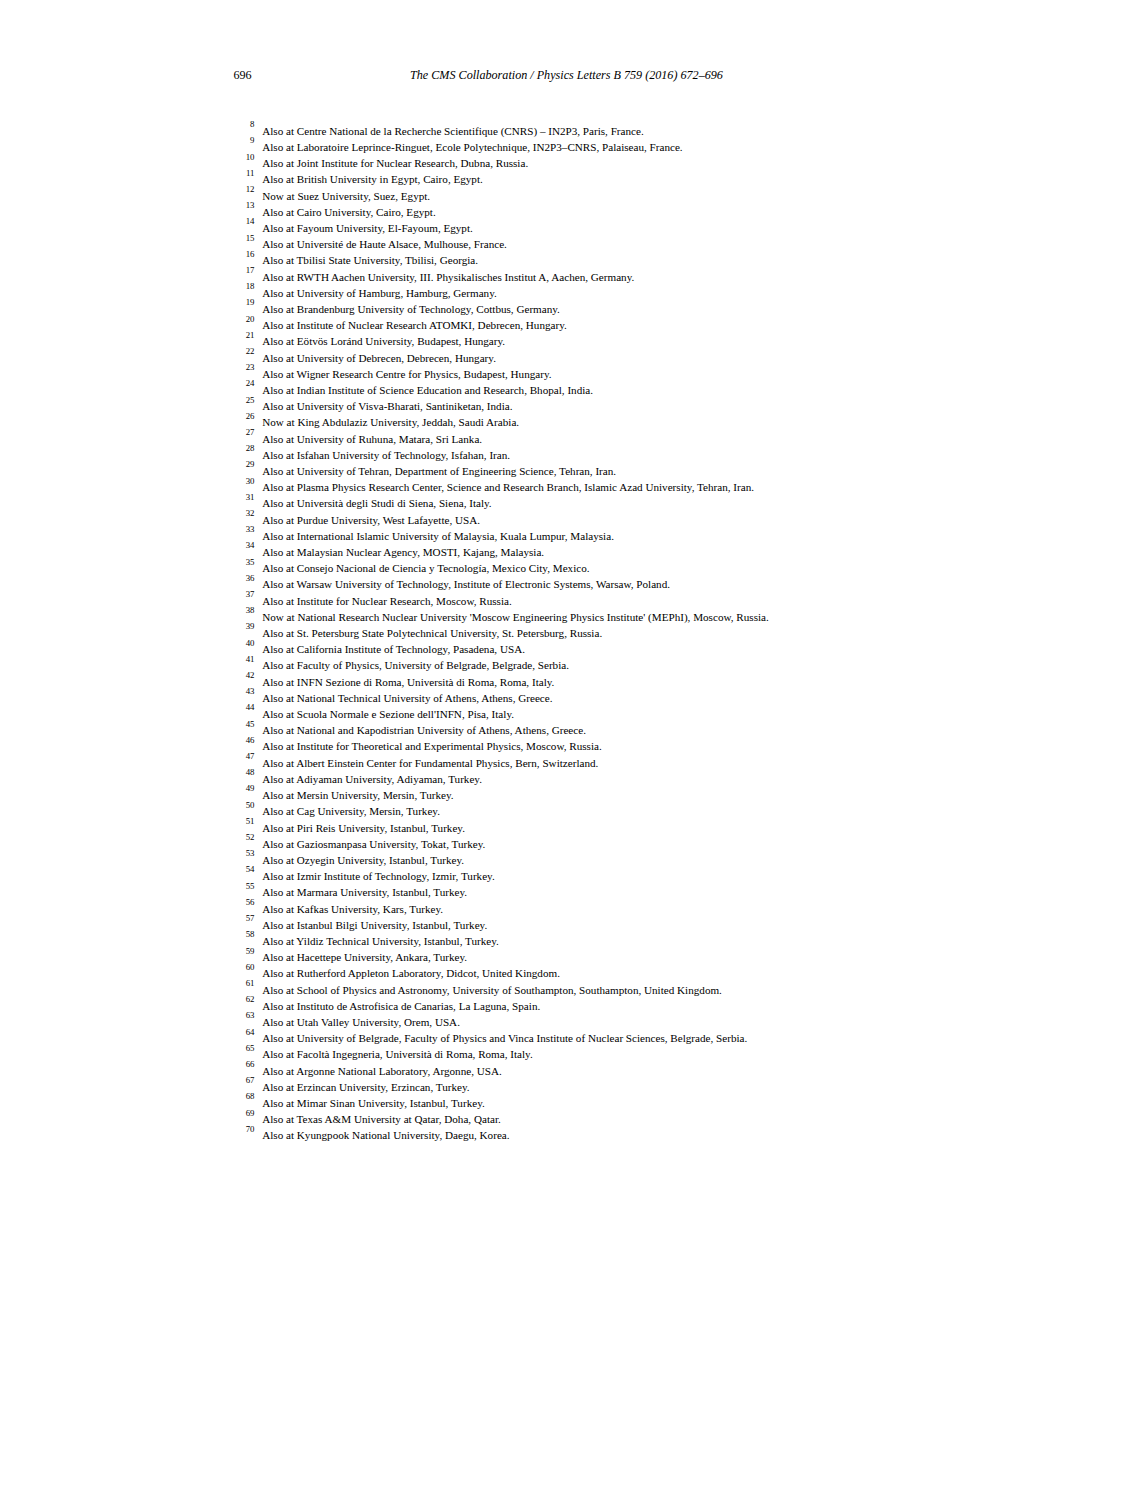696 The CMS Collaboration / Physics Letters B 759 (2016) 672–696
8 Also at Centre National de la Recherche Scientifique (CNRS) – IN2P3, Paris, France.
9 Also at Laboratoire Leprince-Ringuet, Ecole Polytechnique, IN2P3–CNRS, Palaiseau, France.
10 Also at Joint Institute for Nuclear Research, Dubna, Russia.
11 Also at British University in Egypt, Cairo, Egypt.
12 Now at Suez University, Suez, Egypt.
13 Also at Cairo University, Cairo, Egypt.
14 Also at Fayoum University, El-Fayoum, Egypt.
15 Also at Université de Haute Alsace, Mulhouse, France.
16 Also at Tbilisi State University, Tbilisi, Georgia.
17 Also at RWTH Aachen University, III. Physikalisches Institut A, Aachen, Germany.
18 Also at University of Hamburg, Hamburg, Germany.
19 Also at Brandenburg University of Technology, Cottbus, Germany.
20 Also at Institute of Nuclear Research ATOMKI, Debrecen, Hungary.
21 Also at Eötvös Loránd University, Budapest, Hungary.
22 Also at University of Debrecen, Debrecen, Hungary.
23 Also at Wigner Research Centre for Physics, Budapest, Hungary.
24 Also at Indian Institute of Science Education and Research, Bhopal, India.
25 Also at University of Visva-Bharati, Santiniketan, India.
26 Now at King Abdulaziz University, Jeddah, Saudi Arabia.
27 Also at University of Ruhuna, Matara, Sri Lanka.
28 Also at Isfahan University of Technology, Isfahan, Iran.
29 Also at University of Tehran, Department of Engineering Science, Tehran, Iran.
30 Also at Plasma Physics Research Center, Science and Research Branch, Islamic Azad University, Tehran, Iran.
31 Also at Università degli Studi di Siena, Siena, Italy.
32 Also at Purdue University, West Lafayette, USA.
33 Also at International Islamic University of Malaysia, Kuala Lumpur, Malaysia.
34 Also at Malaysian Nuclear Agency, MOSTI, Kajang, Malaysia.
35 Also at Consejo Nacional de Ciencia y Tecnología, Mexico City, Mexico.
36 Also at Warsaw University of Technology, Institute of Electronic Systems, Warsaw, Poland.
37 Also at Institute for Nuclear Research, Moscow, Russia.
38 Now at National Research Nuclear University 'Moscow Engineering Physics Institute' (MEPhI), Moscow, Russia.
39 Also at St. Petersburg State Polytechnical University, St. Petersburg, Russia.
40 Also at California Institute of Technology, Pasadena, USA.
41 Also at Faculty of Physics, University of Belgrade, Belgrade, Serbia.
42 Also at INFN Sezione di Roma, Università di Roma, Roma, Italy.
43 Also at National Technical University of Athens, Athens, Greece.
44 Also at Scuola Normale e Sezione dell'INFN, Pisa, Italy.
45 Also at National and Kapodistrian University of Athens, Athens, Greece.
46 Also at Institute for Theoretical and Experimental Physics, Moscow, Russia.
47 Also at Albert Einstein Center for Fundamental Physics, Bern, Switzerland.
48 Also at Adiyaman University, Adiyaman, Turkey.
49 Also at Mersin University, Mersin, Turkey.
50 Also at Cag University, Mersin, Turkey.
51 Also at Piri Reis University, Istanbul, Turkey.
52 Also at Gaziosmanpasa University, Tokat, Turkey.
53 Also at Ozyegin University, Istanbul, Turkey.
54 Also at Izmir Institute of Technology, Izmir, Turkey.
55 Also at Marmara University, Istanbul, Turkey.
56 Also at Kafkas University, Kars, Turkey.
57 Also at Istanbul Bilgi University, Istanbul, Turkey.
58 Also at Yildiz Technical University, Istanbul, Turkey.
59 Also at Hacettepe University, Ankara, Turkey.
60 Also at Rutherford Appleton Laboratory, Didcot, United Kingdom.
61 Also at School of Physics and Astronomy, University of Southampton, Southampton, United Kingdom.
62 Also at Instituto de Astrofisica de Canarias, La Laguna, Spain.
63 Also at Utah Valley University, Orem, USA.
64 Also at University of Belgrade, Faculty of Physics and Vinca Institute of Nuclear Sciences, Belgrade, Serbia.
65 Also at Facoltà Ingegneria, Università di Roma, Roma, Italy.
66 Also at Argonne National Laboratory, Argonne, USA.
67 Also at Erzincan University, Erzincan, Turkey.
68 Also at Mimar Sinan University, Istanbul, Turkey.
69 Also at Texas A&M University at Qatar, Doha, Qatar.
70 Also at Kyungpook National University, Daegu, Korea.